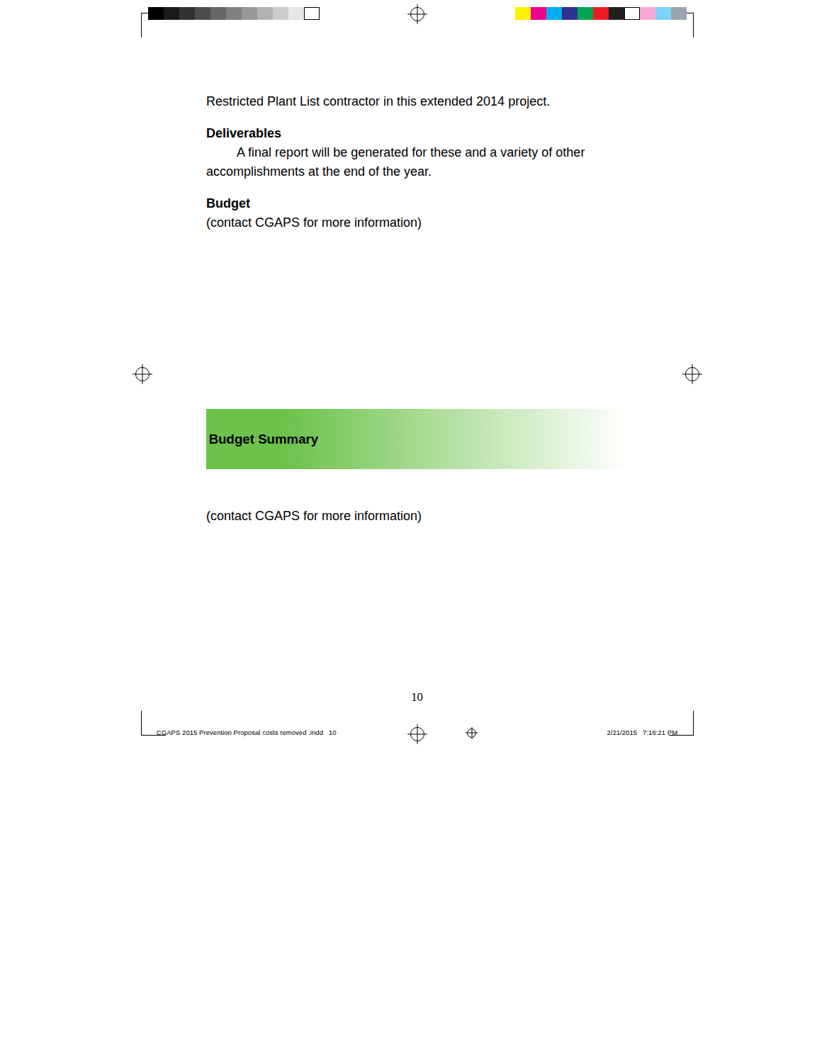Restricted Plant List contractor in this extended 2014 project.
Deliverables
A final report will be generated for these and a variety of other accomplishments at the end of the year.
Budget
(contact CGAPS for more information)
Budget Summary
(contact CGAPS for more information)
10
CGAPS 2015 Prevention Proposal costs removed .indd 10
2/21/2015 7:16:21 PM